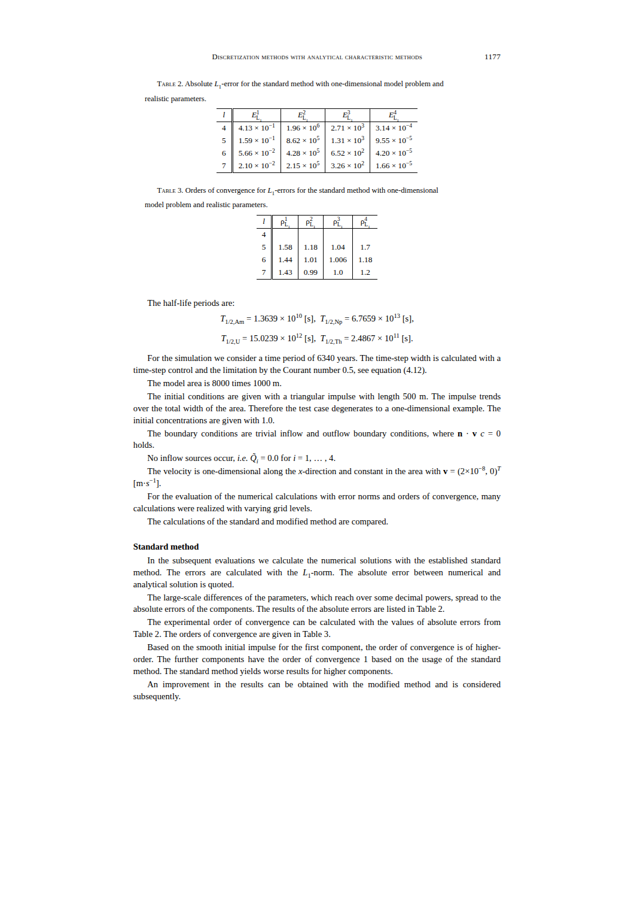Discretization methods with analytical characteristic methods 1177
Table 2. Absolute L1-error for the standard method with one-dimensional model problem and
realistic parameters.
| l | E 1 L 1 | E 2 L 1 | E 3 L 1 | E 4 L 1 |
| 4 | 4.13 × 10 −1 | 1.96 × 10 6 | 2.71 × 10 3 | 3.14 × 10 −4 |
| 5 | 1.59 × 10 −1 | 8.62 × 10 5 | 1.31 × 10 3 | 9.55 × 10 −5 |
| 6 | 5.66 × 10 −2 | 4.28 × 10 5 | 6.52 × 10 2 | 4.20 × 10 −5 |
| 7 | 2.10 × 10 −2 | 2.15 × 10 5 | 3.26 × 10 2 | 1.66 × 10 −5 |
Table 3. Orders of convergence for L1-errors for the standard method with one-dimensional
model problem and realistic parameters.
| l | ρ 1 L 1 | ρ 2 L 1 | ρ 3 L 1 | ρ 4 L 1 |
| 4 | | | | |
| 5 | 1.58 | 1.18 | 1.04 | 1.7 |
| 6 | 1.44 | 1.01 | 1.006 | 1.18 |
| 7 | 1.43 | 0.99 | 1.0 | 1.2 |
The half-life periods are:
T1/2,Am = 1.3639 × 1010 [s], T1/2,Np = 6.7659 × 1013 [s],
T1/2,U = 15.0239 × 1012 [s], T1/2,Th = 2.4867 × 1011 [s].
For the simulation we consider a time period of 6340 years. The time-step width is calculated with a time-step control and the limitation by the Courant number 0.5, see equation (4.12).
The model area is 8000 times 1000 m.
The initial conditions are given with a triangular impulse with length 500 m. The impulse trends over the total width of the area. Therefore the test case degenerates to a one-dimensional example. The initial concentrations are given with 1.0.
The boundary conditions are trivial inflow and outflow boundary conditions, where n · v c = 0 holds.
No inflow sources occur, i.e. Q̃i = 0.0 for i = 1, … , 4.
The velocity is one-dimensional along the x-direction and constant in the area with v = (2×10−8, 0)T [m·s−1].
For the evaluation of the numerical calculations with error norms and orders of convergence, many calculations were realized with varying grid levels.
The calculations of the standard and modified method are compared.
Standard method
In the subsequent evaluations we calculate the numerical solutions with the established standard method. The errors are calculated with the L1-norm. The absolute error between numerical and analytical solution is quoted.
The large-scale differences of the parameters, which reach over some decimal powers, spread to the absolute errors of the components. The results of the absolute errors are listed in Table 2.
The experimental order of convergence can be calculated with the values of absolute errors from Table 2. The orders of convergence are given in Table 3.
Based on the smooth initial impulse for the first component, the order of convergence is of higher-order. The further components have the order of convergence 1 based on the usage of the standard method. The standard method yields worse results for higher components.
An improvement in the results can be obtained with the modified method and is considered subsequently.